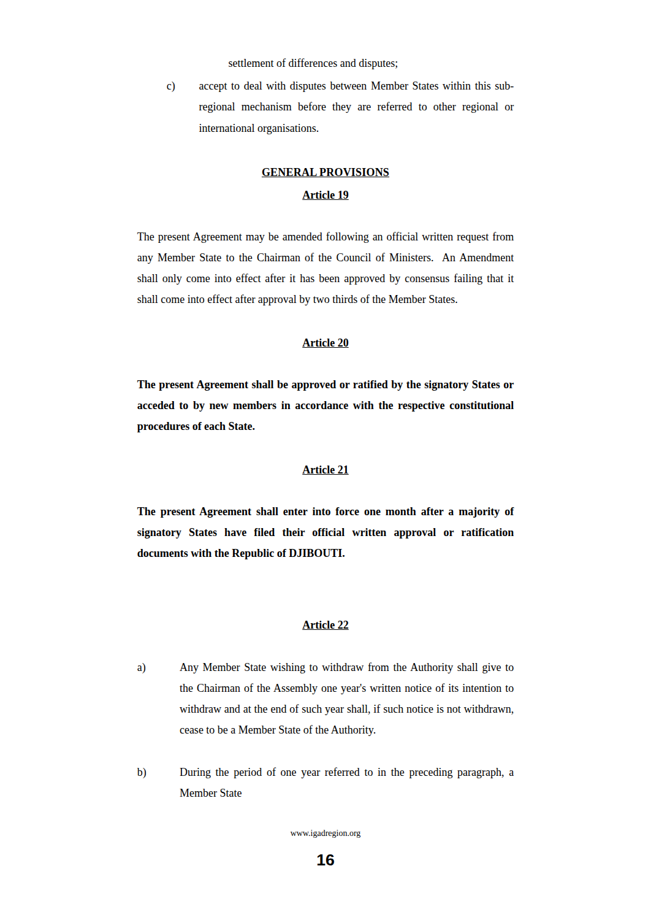settlement of differences and disputes;
c)
accept to deal with disputes between Member States within this sub-regional mechanism before they are referred to other regional or international organisations.
GENERAL PROVISIONS
Article 19
The present Agreement may be amended following an official written request from any Member State to the Chairman of the Council of Ministers. An Amendment shall only come into effect after it has been approved by consensus failing that it shall come into effect after approval by two thirds of the Member States.
Article 20
The present Agreement shall be approved or ratified by the signatory States or acceded to by new members in accordance with the respective constitutional procedures of each State.
Article 21
The present Agreement shall enter into force one month after a majority of signatory States have filed their official written approval or ratification documents with the Republic of DJIBOUTI.
Article 22
a)
Any Member State wishing to withdraw from the Authority shall give to the Chairman of the Assembly one year's written notice of its intention to withdraw and at the end of such year shall, if such notice is not withdrawn, cease to be a Member State of the Authority.
b)
During the period of one year referred to in the preceding paragraph, a Member State
www.igadregion.org
16